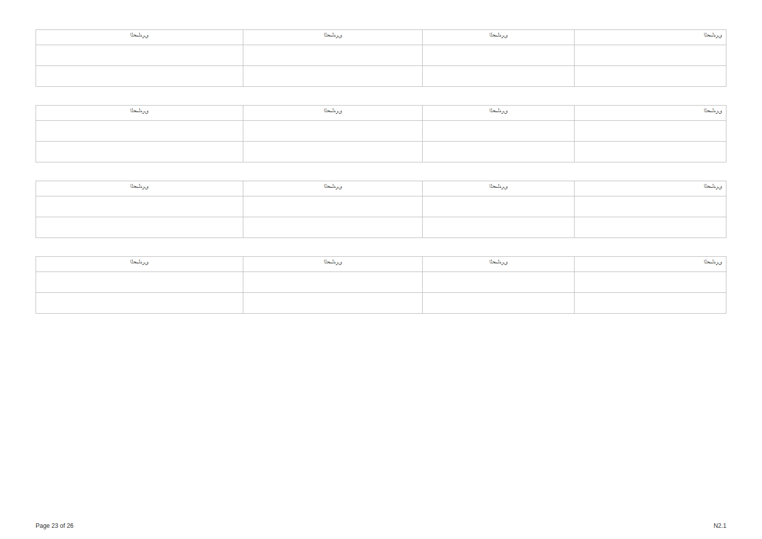| ﯼﺮﻨﻟﻤﺤﻟﺍ | ﯼﺮﻨﻟﻤﺤﻟﺍ | ﯼﺮﻨﻟﻤﺤﻟﺍ | ﯼﺮﻨﻟﻤﺤﻟﺍ |
| ﯼﺮﻨﻟﻤﺤﻟﺍ | ﯼﺮﻨﻟﻤﺤﻟﺍ | ﯼﺮﻨﻟﻤﺤﻟﺍ | ﯼﺮﻨﻟﻤﺤﻟﺍ |
| ﯼﺮﻨﻟﻤﺤﻟﺍ | ﯼﺮﻨﻟﻤﺤﻟﺍ | ﯼﺮﻨﻟﻤﺤﻟﺍ | ﯼﺮﻨﻟﻤﺤﻟﺍ |
| ﯼﺮﻨﻟﻤﺤﻟﺍ | ﯼﺮﻨﻟﻤﺤﻟﺍ | ﯼﺮﻨﻟﻤﺤﻟﺍ | ﯼﺮﻨﻟﻤﺤﻟﺍ |
Page 23 of 26 N2.1